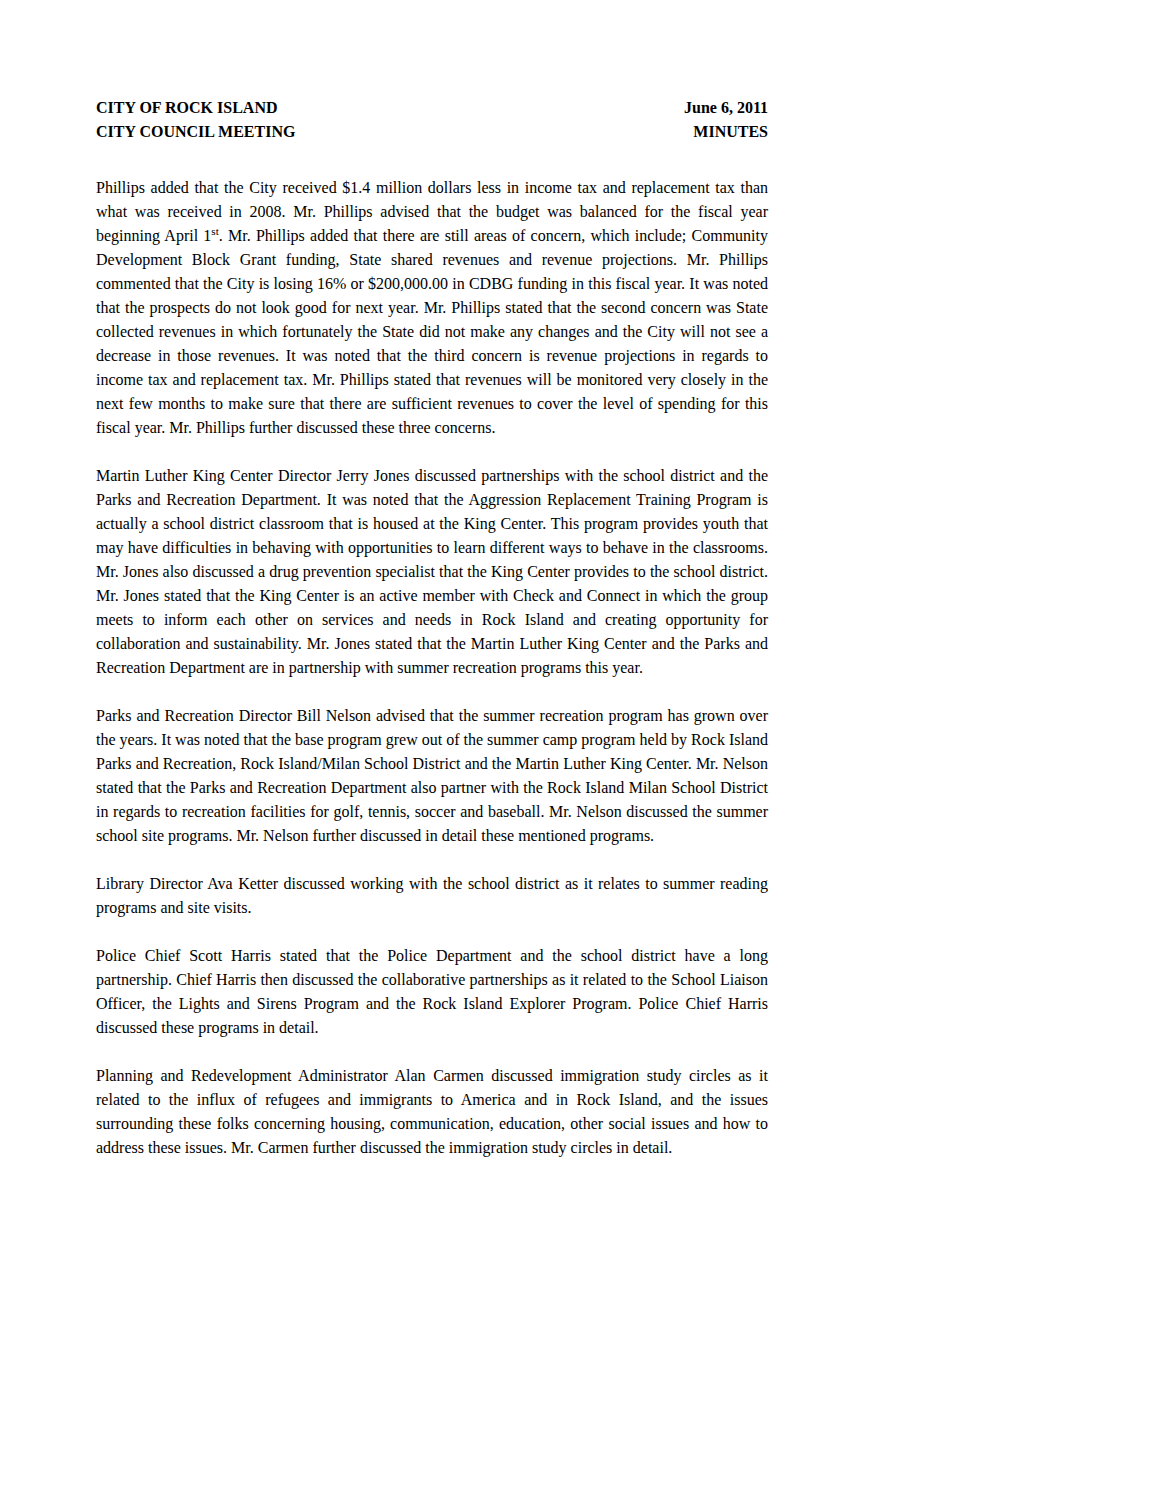CITY OF ROCK ISLAND
CITY COUNCIL MEETING
June 6, 2011
MINUTES
Phillips added that the City received $1.4 million dollars less in income tax and replacement tax than what was received in 2008. Mr. Phillips advised that the budget was balanced for the fiscal year beginning April 1st. Mr. Phillips added that there are still areas of concern, which include; Community Development Block Grant funding, State shared revenues and revenue projections. Mr. Phillips commented that the City is losing 16% or $200,000.00 in CDBG funding in this fiscal year. It was noted that the prospects do not look good for next year. Mr. Phillips stated that the second concern was State collected revenues in which fortunately the State did not make any changes and the City will not see a decrease in those revenues. It was noted that the third concern is revenue projections in regards to income tax and replacement tax. Mr. Phillips stated that revenues will be monitored very closely in the next few months to make sure that there are sufficient revenues to cover the level of spending for this fiscal year. Mr. Phillips further discussed these three concerns.
Martin Luther King Center Director Jerry Jones discussed partnerships with the school district and the Parks and Recreation Department. It was noted that the Aggression Replacement Training Program is actually a school district classroom that is housed at the King Center. This program provides youth that may have difficulties in behaving with opportunities to learn different ways to behave in the classrooms. Mr. Jones also discussed a drug prevention specialist that the King Center provides to the school district. Mr. Jones stated that the King Center is an active member with Check and Connect in which the group meets to inform each other on services and needs in Rock Island and creating opportunity for collaboration and sustainability. Mr. Jones stated that the Martin Luther King Center and the Parks and Recreation Department are in partnership with summer recreation programs this year.
Parks and Recreation Director Bill Nelson advised that the summer recreation program has grown over the years. It was noted that the base program grew out of the summer camp program held by Rock Island Parks and Recreation, Rock Island/Milan School District and the Martin Luther King Center. Mr. Nelson stated that the Parks and Recreation Department also partner with the Rock Island Milan School District in regards to recreation facilities for golf, tennis, soccer and baseball. Mr. Nelson discussed the summer school site programs. Mr. Nelson further discussed in detail these mentioned programs.
Library Director Ava Ketter discussed working with the school district as it relates to summer reading programs and site visits.
Police Chief Scott Harris stated that the Police Department and the school district have a long partnership. Chief Harris then discussed the collaborative partnerships as it related to the School Liaison Officer, the Lights and Sirens Program and the Rock Island Explorer Program. Police Chief Harris discussed these programs in detail.
Planning and Redevelopment Administrator Alan Carmen discussed immigration study circles as it related to the influx of refugees and immigrants to America and in Rock Island, and the issues surrounding these folks concerning housing, communication, education, other social issues and how to address these issues. Mr. Carmen further discussed the immigration study circles in detail.